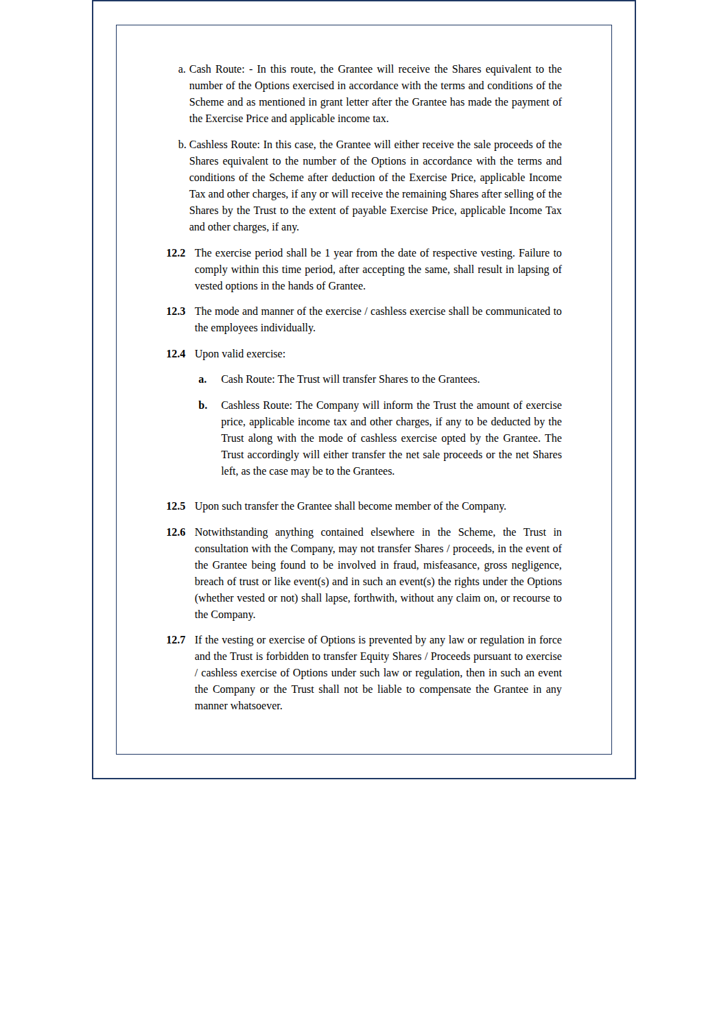a. Cash Route: - In this route, the Grantee will receive the Shares equivalent to the number of the Options exercised in accordance with the terms and conditions of the Scheme and as mentioned in grant letter after the Grantee has made the payment of the Exercise Price and applicable income tax.
b. Cashless Route: In this case, the Grantee will either receive the sale proceeds of the Shares equivalent to the number of the Options in accordance with the terms and conditions of the Scheme after deduction of the Exercise Price, applicable Income Tax and other charges, if any or will receive the remaining Shares after selling of the Shares by the Trust to the extent of payable Exercise Price, applicable Income Tax and other charges, if any.
12.2 The exercise period shall be 1 year from the date of respective vesting. Failure to comply within this time period, after accepting the same, shall result in lapsing of vested options in the hands of Grantee.
12.3 The mode and manner of the exercise / cashless exercise shall be communicated to the employees individually.
12.4 Upon valid exercise:
a. Cash Route: The Trust will transfer Shares to the Grantees.
b. Cashless Route: The Company will inform the Trust the amount of exercise price, applicable income tax and other charges, if any to be deducted by the Trust along with the mode of cashless exercise opted by the Grantee. The Trust accordingly will either transfer the net sale proceeds or the net Shares left, as the case may be to the Grantees.
12.5 Upon such transfer the Grantee shall become member of the Company.
12.6 Notwithstanding anything contained elsewhere in the Scheme, the Trust in consultation with the Company, may not transfer Shares / proceeds, in the event of the Grantee being found to be involved in fraud, misfeasance, gross negligence, breach of trust or like event(s) and in such an event(s) the rights under the Options (whether vested or not) shall lapse, forthwith, without any claim on, or recourse to the Company.
12.7 If the vesting or exercise of Options is prevented by any law or regulation in force and the Trust is forbidden to transfer Equity Shares / Proceeds pursuant to exercise / cashless exercise of Options under such law or regulation, then in such an event the Company or the Trust shall not be liable to compensate the Grantee in any manner whatsoever.